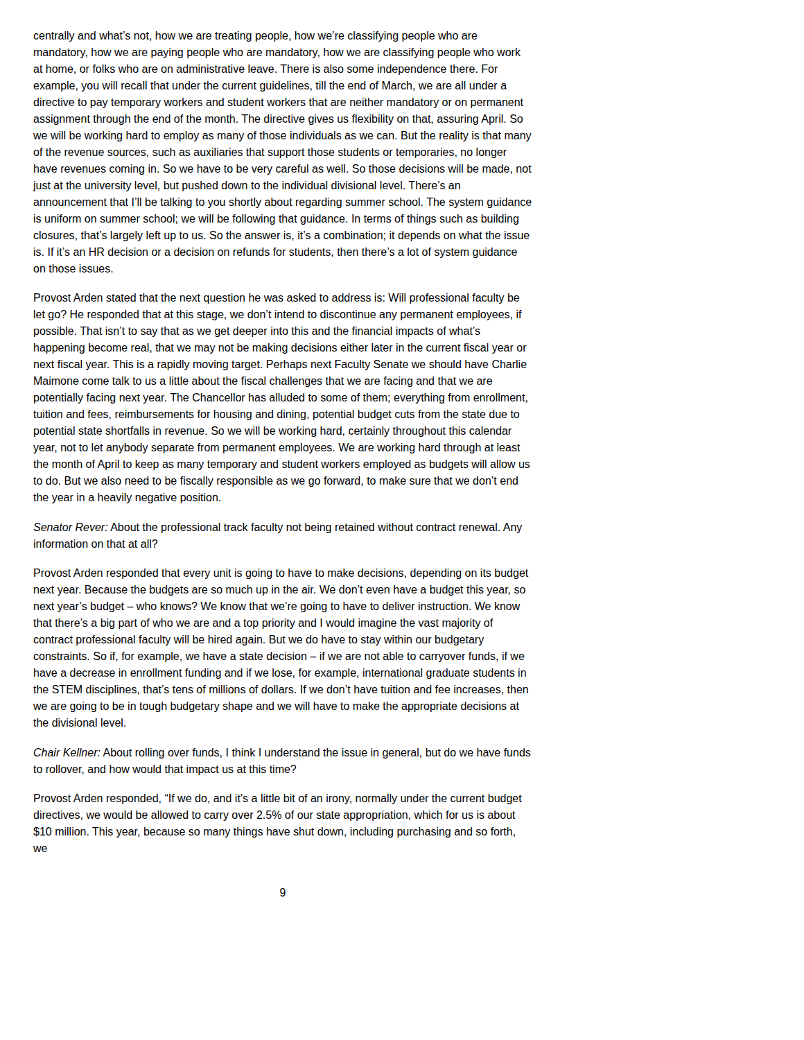centrally and what’s not, how we are treating people, how we’re classifying people who are mandatory, how we are paying people who are mandatory, how we are classifying people who work at home, or folks who are on administrative leave. There is also some independence there. For example, you will recall that under the current guidelines, till the end of March, we are all under a directive to pay temporary workers and student workers that are neither mandatory or on permanent assignment through the end of the month. The directive gives us flexibility on that, assuring April. So we will be working hard to employ as many of those individuals as we can. But the reality is that many of the revenue sources, such as auxiliaries that support those students or temporaries, no longer have revenues coming in. So we have to be very careful as well. So those decisions will be made, not just at the university level, but pushed down to the individual divisional level. There’s an announcement that I’ll be talking to you shortly about regarding summer school. The system guidance is uniform on summer school; we will be following that guidance. In terms of things such as building closures, that’s largely left up to us. So the answer is, it’s a combination; it depends on what the issue is. If it’s an HR decision or a decision on refunds for students, then there’s a lot of system guidance on those issues.
Provost Arden stated that the next question he was asked to address is: Will professional faculty be let go? He responded that at this stage, we don’t intend to discontinue any permanent employees, if possible. That isn’t to say that as we get deeper into this and the financial impacts of what’s happening become real, that we may not be making decisions either later in the current fiscal year or next fiscal year. This is a rapidly moving target. Perhaps next Faculty Senate we should have Charlie Maimone come talk to us a little about the fiscal challenges that we are facing and that we are potentially facing next year. The Chancellor has alluded to some of them; everything from enrollment, tuition and fees, reimbursements for housing and dining, potential budget cuts from the state due to potential state shortfalls in revenue. So we will be working hard, certainly throughout this calendar year, not to let anybody separate from permanent employees. We are working hard through at least the month of April to keep as many temporary and student workers employed as budgets will allow us to do. But we also need to be fiscally responsible as we go forward, to make sure that we don’t end the year in a heavily negative position.
Senator Rever: About the professional track faculty not being retained without contract renewal. Any information on that at all?
Provost Arden responded that every unit is going to have to make decisions, depending on its budget next year. Because the budgets are so much up in the air. We don’t even have a budget this year, so next year’s budget – who knows? We know that we’re going to have to deliver instruction. We know that there’s a big part of who we are and a top priority and I would imagine the vast majority of contract professional faculty will be hired again. But we do have to stay within our budgetary constraints. So if, for example, we have a state decision – if we are not able to carryover funds, if we have a decrease in enrollment funding and if we lose, for example, international graduate students in the STEM disciplines, that’s tens of millions of dollars. If we don’t have tuition and fee increases, then we are going to be in tough budgetary shape and we will have to make the appropriate decisions at the divisional level.
Chair Kellner: About rolling over funds, I think I understand the issue in general, but do we have funds to rollover, and how would that impact us at this time?
Provost Arden responded, “If we do, and it’s a little bit of an irony, normally under the current budget directives, we would be allowed to carry over 2.5% of our state appropriation, which for us is about $10 million. This year, because so many things have shut down, including purchasing and so forth, we
9